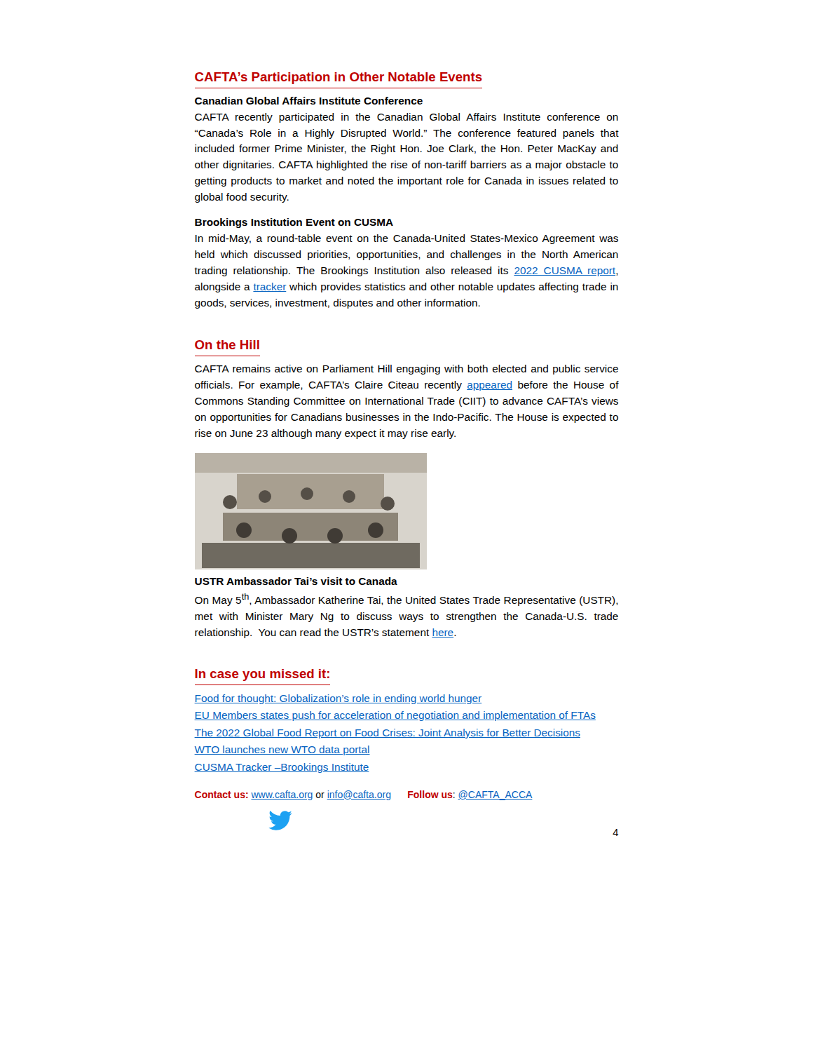CAFTA’s Participation in Other Notable Events
Canadian Global Affairs Institute Conference
CAFTA recently participated in the Canadian Global Affairs Institute conference on “Canada’s Role in a Highly Disrupted World.” The conference featured panels that included former Prime Minister, the Right Hon. Joe Clark, the Hon. Peter MacKay and other dignitaries. CAFTA highlighted the rise of non-tariff barriers as a major obstacle to getting products to market and noted the important role for Canada in issues related to global food security.
Brookings Institution Event on CUSMA
In mid-May, a round-table event on the Canada-United States-Mexico Agreement was held which discussed priorities, opportunities, and challenges in the North American trading relationship. The Brookings Institution also released its 2022 CUSMA report, alongside a tracker which provides statistics and other notable updates affecting trade in goods, services, investment, disputes and other information.
On the Hill
CAFTA remains active on Parliament Hill engaging with both elected and public service officials. For example, CAFTA’s Claire Citeau recently appeared before the House of Commons Standing Committee on International Trade (CIIT) to advance CAFTA’s views on opportunities for Canadians businesses in the Indo-Pacific. The House is expected to rise on June 23 although many expect it may rise early.
USTR Ambassador Tai’s visit to Canada
On May 5th, Ambassador Katherine Tai, the United States Trade Representative (USTR), met with Minister Mary Ng to discuss ways to strengthen the Canada-U.S. trade relationship. You can read the USTR’s statement here.
In case you missed it:
Food for thought: Globalization’s role in ending world hunger EU Members states push for acceleration of negotiation and implementation of FTAs The 2022 Global Food Report on Food Crises: Joint Analysis for Better Decisions WTO launches new WTO data portal CUSMA Tracker –Brookings Institute
Contact us: www.cafta.org or info@cafta.org Follow us: @CAFTA_ACCA
4